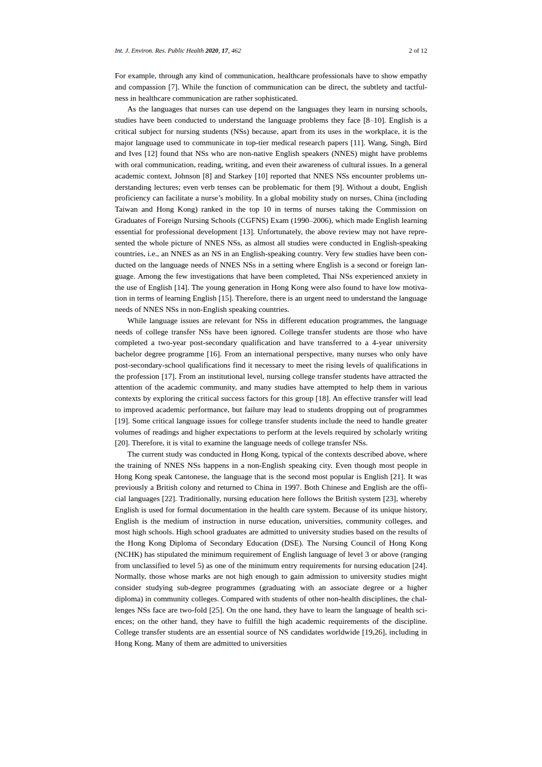Int. J. Environ. Res. Public Health 2020, 17, 462 2 of 12
For example, through any kind of communication, healthcare professionals have to show empathy and compassion [7]. While the function of communication can be direct, the subtlety and tactfulness in healthcare communication are rather sophisticated.
As the languages that nurses can use depend on the languages they learn in nursing schools, studies have been conducted to understand the language problems they face [8–10]. English is a critical subject for nursing students (NSs) because, apart from its uses in the workplace, it is the major language used to communicate in top-tier medical research papers [11]. Wang, Singh, Bird and Ives [12] found that NSs who are non-native English speakers (NNES) might have problems with oral communication, reading, writing, and even their awareness of cultural issues. In a general academic context, Johnson [8] and Starkey [10] reported that NNES NSs encounter problems understanding lectures; even verb tenses can be problematic for them [9]. Without a doubt, English proficiency can facilitate a nurse’s mobility. In a global mobility study on nurses, China (including Taiwan and Hong Kong) ranked in the top 10 in terms of nurses taking the Commission on Graduates of Foreign Nursing Schools (CGFNS) Exam (1990–2006), which made English learning essential for professional development [13]. Unfortunately, the above review may not have represented the whole picture of NNES NSs, as almost all studies were conducted in English-speaking countries, i.e., an NNES as an NS in an English-speaking country. Very few studies have been conducted on the language needs of NNES NSs in a setting where English is a second or foreign language. Among the few investigations that have been completed, Thai NSs experienced anxiety in the use of English [14]. The young generation in Hong Kong were also found to have low motivation in terms of learning English [15]. Therefore, there is an urgent need to understand the language needs of NNES NSs in non-English speaking countries.
While language issues are relevant for NSs in different education programmes, the language needs of college transfer NSs have been ignored. College transfer students are those who have completed a two-year post-secondary qualification and have transferred to a 4-year university bachelor degree programme [16]. From an international perspective, many nurses who only have post-secondary-school qualifications find it necessary to meet the rising levels of qualifications in the profession [17]. From an institutional level, nursing college transfer students have attracted the attention of the academic community, and many studies have attempted to help them in various contexts by exploring the critical success factors for this group [18]. An effective transfer will lead to improved academic performance, but failure may lead to students dropping out of programmes [19]. Some critical language issues for college transfer students include the need to handle greater volumes of readings and higher expectations to perform at the levels required by scholarly writing [20]. Therefore, it is vital to examine the language needs of college transfer NSs.
The current study was conducted in Hong Kong, typical of the contexts described above, where the training of NNES NSs happens in a non-English speaking city. Even though most people in Hong Kong speak Cantonese, the language that is the second most popular is English [21]. It was previously a British colony and returned to China in 1997. Both Chinese and English are the official languages [22]. Traditionally, nursing education here follows the British system [23], whereby English is used for formal documentation in the health care system. Because of its unique history, English is the medium of instruction in nurse education, universities, community colleges, and most high schools. High school graduates are admitted to university studies based on the results of the Hong Kong Diploma of Secondary Education (DSE). The Nursing Council of Hong Kong (NCHK) has stipulated the minimum requirement of English language of level 3 or above (ranging from unclassified to level 5) as one of the minimum entry requirements for nursing education [24]. Normally, those whose marks are not high enough to gain admission to university studies might consider studying sub-degree programmes (graduating with an associate degree or a higher diploma) in community colleges. Compared with students of other non-health disciplines, the challenges NSs face are two-fold [25]. On the one hand, they have to learn the language of health sciences; on the other hand, they have to fulfill the high academic requirements of the discipline. College transfer students are an essential source of NS candidates worldwide [19,26], including in Hong Kong. Many of them are admitted to universities